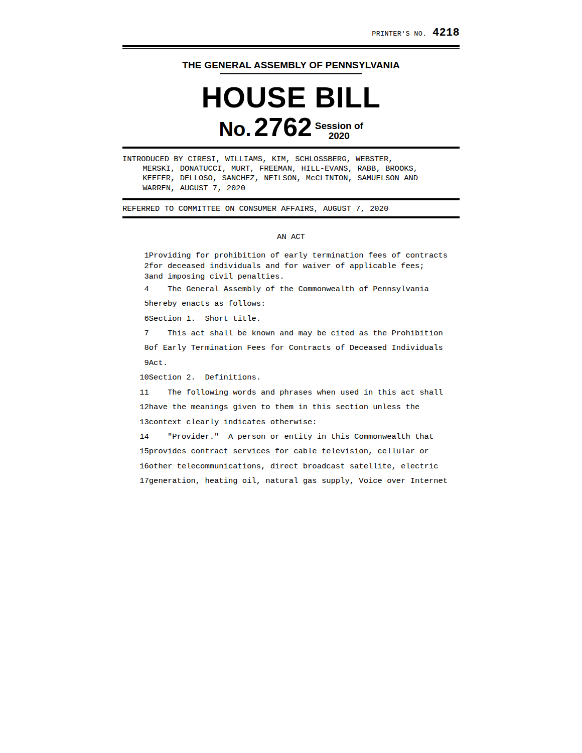PRINTER'S NO. 4218
THE GENERAL ASSEMBLY OF PENNSYLVANIA
HOUSE BILL
No. 2762 Session of 2020
INTRODUCED BY CIRESI, WILLIAMS, KIM, SCHLOSSBERG, WEBSTER,
MERSKI, DONATUCCI, MURT, FREEMAN, HILL-EVANS, RABB, BROOKS,
KEEFER, DELLOSO, SANCHEZ, NEILSON, McCLINTON, SAMUELSON AND
WARREN, AUGUST 7, 2020
REFERRED TO COMMITTEE ON CONSUMER AFFAIRS, AUGUST 7, 2020
AN ACT
| 1 | Providing for prohibition of early termination fees of contracts |
| 2 | for deceased individuals and for waiver of applicable fees; |
| 3 | and imposing civil penalties. |
| 4 | The General Assembly of the Commonwealth of Pennsylvania |
| 5 | hereby enacts as follows: |
| 6 | Section 1. Short title. |
| 7 | This act shall be known and may be cited as the Prohibition |
| 8 | of Early Termination Fees for Contracts of Deceased Individuals |
| 9 | Act. |
| 10 | Section 2. Definitions. |
| 11 | The following words and phrases when used in this act shall |
| 12 | have the meanings given to them in this section unless the |
| 13 | context clearly indicates otherwise: |
| 14 | "Provider." A person or entity in this Commonwealth that |
| 15 | provides contract services for cable television, cellular or |
| 16 | other telecommunications, direct broadcast satellite, electric |
| 17 | generation, heating oil, natural gas supply, Voice over Internet |